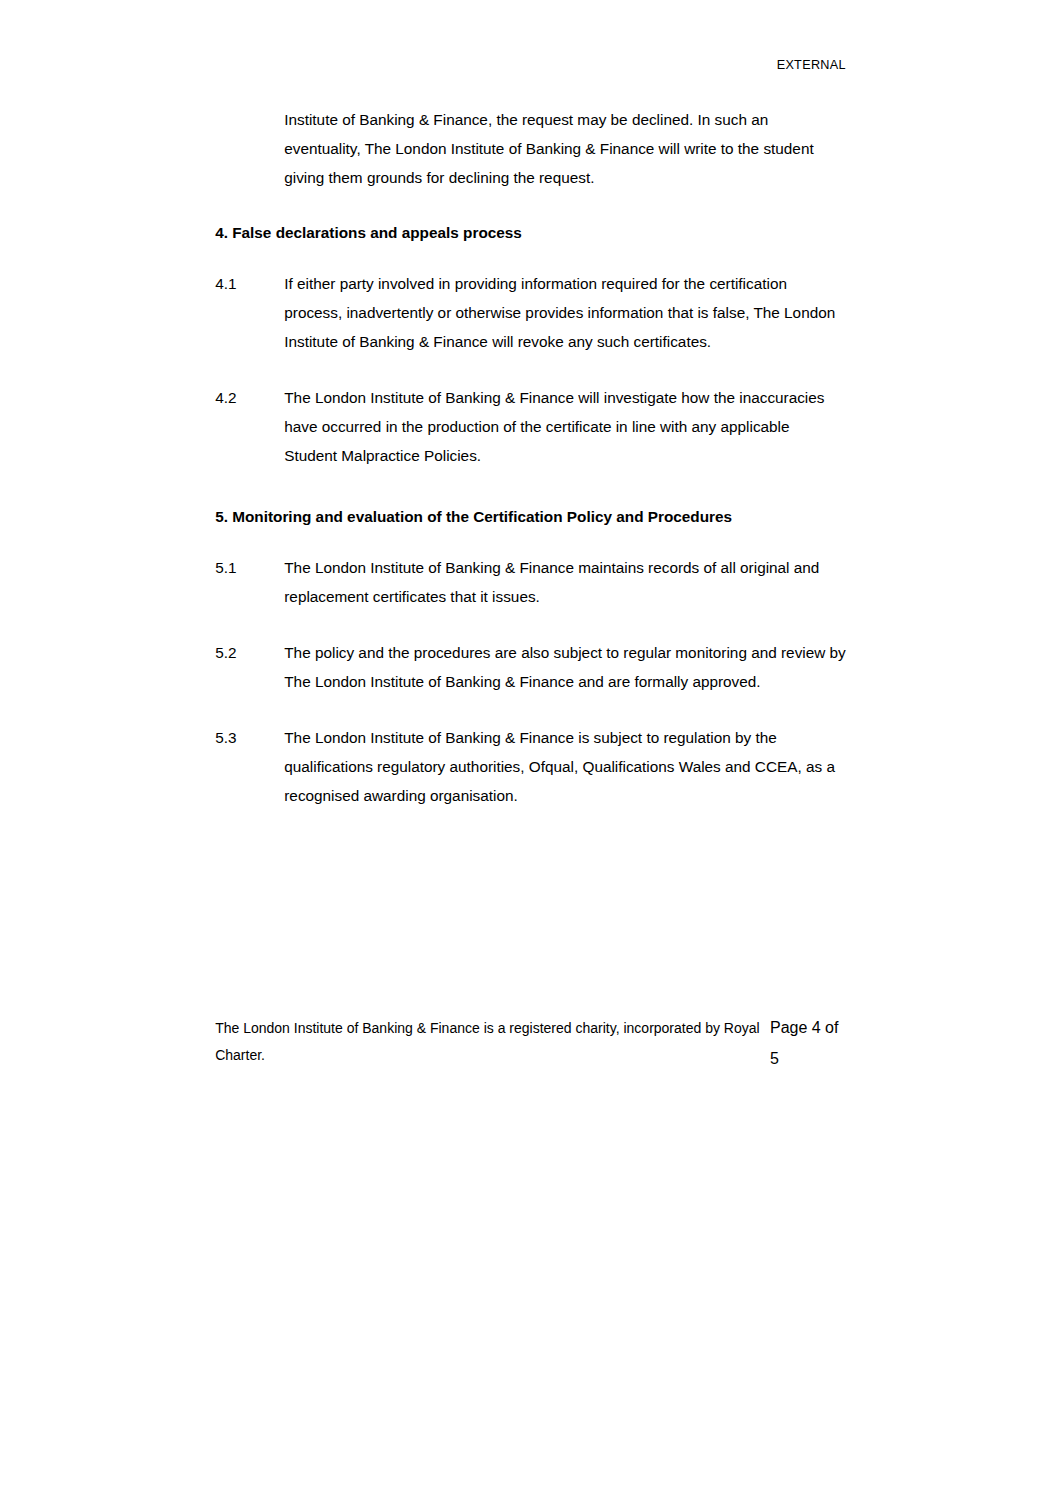EXTERNAL
Institute of Banking & Finance, the request may be declined. In such an eventuality, The London Institute of Banking & Finance will write to the student giving them grounds for declining the request.
4. False declarations and appeals process
4.1
If either party involved in providing information required for the certification process, inadvertently or otherwise provides information that is false, The London Institute of Banking & Finance will revoke any such certificates.
4.2
The London Institute of Banking & Finance will investigate how the inaccuracies have occurred in the production of the certificate in line with any applicable Student Malpractice Policies.
5. Monitoring and evaluation of the Certification Policy and Procedures
5.1
The London Institute of Banking & Finance maintains records of all original and replacement certificates that it issues.
5.2
The policy and the procedures are also subject to regular monitoring and review by The London Institute of Banking & Finance and are formally approved.
5.3
The London Institute of Banking & Finance is subject to regulation by the qualifications regulatory authorities, Ofqual, Qualifications Wales and CCEA, as a recognised awarding organisation.
The London Institute of Banking & Finance is a registered charity, incorporated by Royal Charter. Page 4 of 5